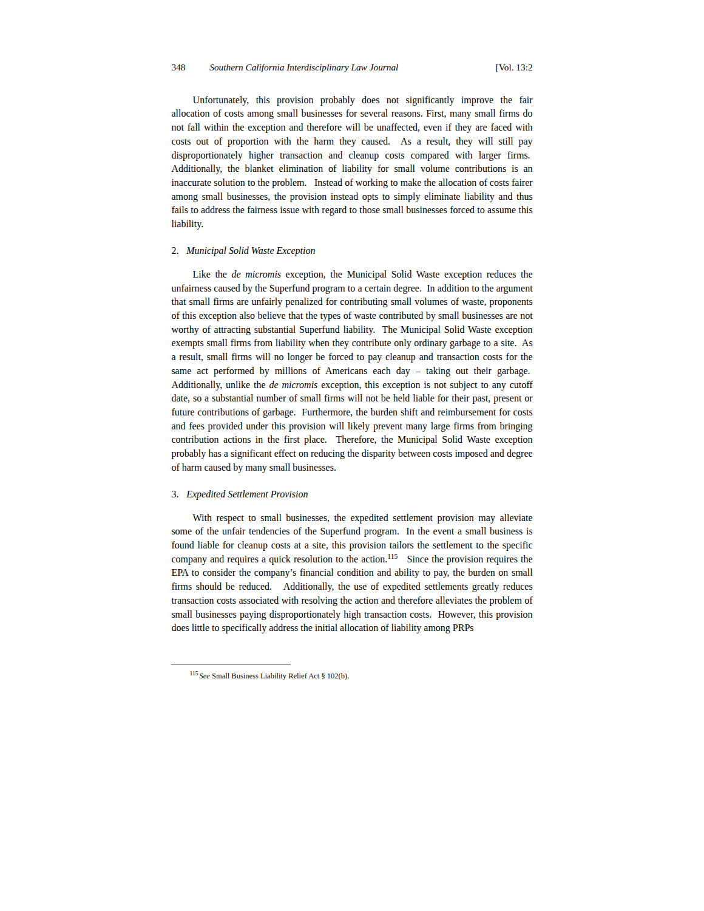348 Southern California Interdisciplinary Law Journal [Vol. 13:2
Unfortunately, this provision probably does not significantly improve the fair allocation of costs among small businesses for several reasons. First, many small firms do not fall within the exception and therefore will be unaffected, even if they are faced with costs out of proportion with the harm they caused. As a result, they will still pay disproportionately higher transaction and cleanup costs compared with larger firms. Additionally, the blanket elimination of liability for small volume contributions is an inaccurate solution to the problem. Instead of working to make the allocation of costs fairer among small businesses, the provision instead opts to simply eliminate liability and thus fails to address the fairness issue with regard to those small businesses forced to assume this liability.
2. Municipal Solid Waste Exception
Like the de micromis exception, the Municipal Solid Waste exception reduces the unfairness caused by the Superfund program to a certain degree. In addition to the argument that small firms are unfairly penalized for contributing small volumes of waste, proponents of this exception also believe that the types of waste contributed by small businesses are not worthy of attracting substantial Superfund liability. The Municipal Solid Waste exception exempts small firms from liability when they contribute only ordinary garbage to a site. As a result, small firms will no longer be forced to pay cleanup and transaction costs for the same act performed by millions of Americans each day – taking out their garbage. Additionally, unlike the de micromis exception, this exception is not subject to any cutoff date, so a substantial number of small firms will not be held liable for their past, present or future contributions of garbage. Furthermore, the burden shift and reimbursement for costs and fees provided under this provision will likely prevent many large firms from bringing contribution actions in the first place. Therefore, the Municipal Solid Waste exception probably has a significant effect on reducing the disparity between costs imposed and degree of harm caused by many small businesses.
3. Expedited Settlement Provision
With respect to small businesses, the expedited settlement provision may alleviate some of the unfair tendencies of the Superfund program. In the event a small business is found liable for cleanup costs at a site, this provision tailors the settlement to the specific company and requires a quick resolution to the action.115 Since the provision requires the EPA to consider the company’s financial condition and ability to pay, the burden on small firms should be reduced. Additionally, the use of expedited settlements greatly reduces transaction costs associated with resolving the action and therefore alleviates the problem of small businesses paying disproportionately high transaction costs. However, this provision does little to specifically address the initial allocation of liability among PRPs
115 See Small Business Liability Relief Act § 102(b).